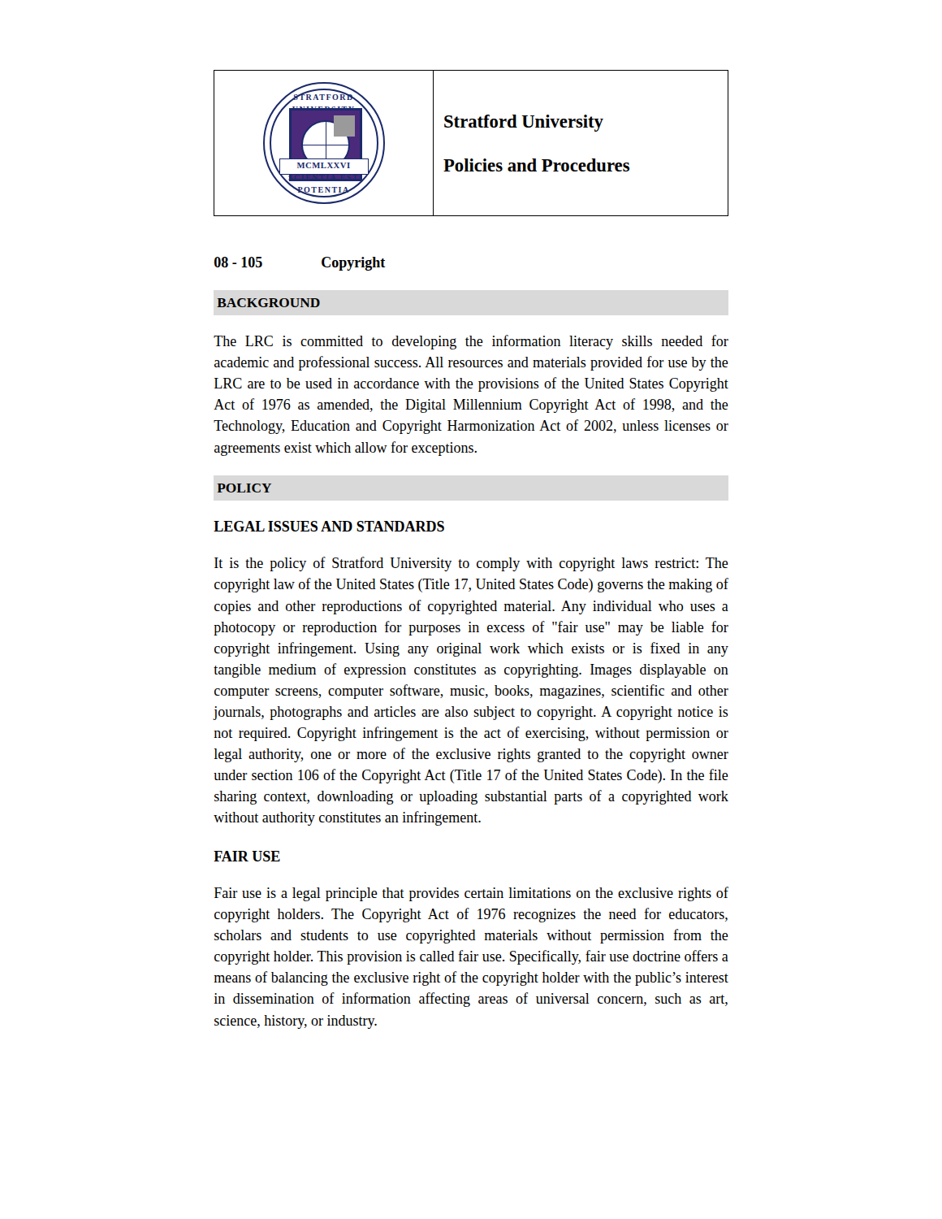| STRATFORD UNIVERSITY MCMLXXVI SCIENTIA EST POTENTIA | Stratford University Policies and Procedures |
08 - 105 Copyright
BACKGROUND
The LRC is committed to developing the information literacy skills needed for academic and professional success. All resources and materials provided for use by the LRC are to be used in accordance with the provisions of the United States Copyright Act of 1976 as amended, the Digital Millennium Copyright Act of 1998, and the Technology, Education and Copyright Harmonization Act of 2002, unless licenses or agreements exist which allow for exceptions.
POLICY
LEGAL ISSUES AND STANDARDS
It is the policy of Stratford University to comply with copyright laws restrict: The copyright law of the United States (Title 17, United States Code) governs the making of copies and other reproductions of copyrighted material. Any individual who uses a photocopy or reproduction for purposes in excess of "fair use" may be liable for copyright infringement. Using any original work which exists or is fixed in any tangible medium of expression constitutes as copyrighting. Images displayable on computer screens, computer software, music, books, magazines, scientific and other journals, photographs and articles are also subject to copyright. A copyright notice is not required. Copyright infringement is the act of exercising, without permission or legal authority, one or more of the exclusive rights granted to the copyright owner under section 106 of the Copyright Act (Title 17 of the United States Code). In the file sharing context, downloading or uploading substantial parts of a copyrighted work without authority constitutes an infringement.
FAIR USE
Fair use is a legal principle that provides certain limitations on the exclusive rights of copyright holders. The Copyright Act of 1976 recognizes the need for educators, scholars and students to use copyrighted materials without permission from the copyright holder. This provision is called fair use. Specifically, fair use doctrine offers a means of balancing the exclusive right of the copyright holder with the public’s interest in dissemination of information affecting areas of universal concern, such as art, science, history, or industry.